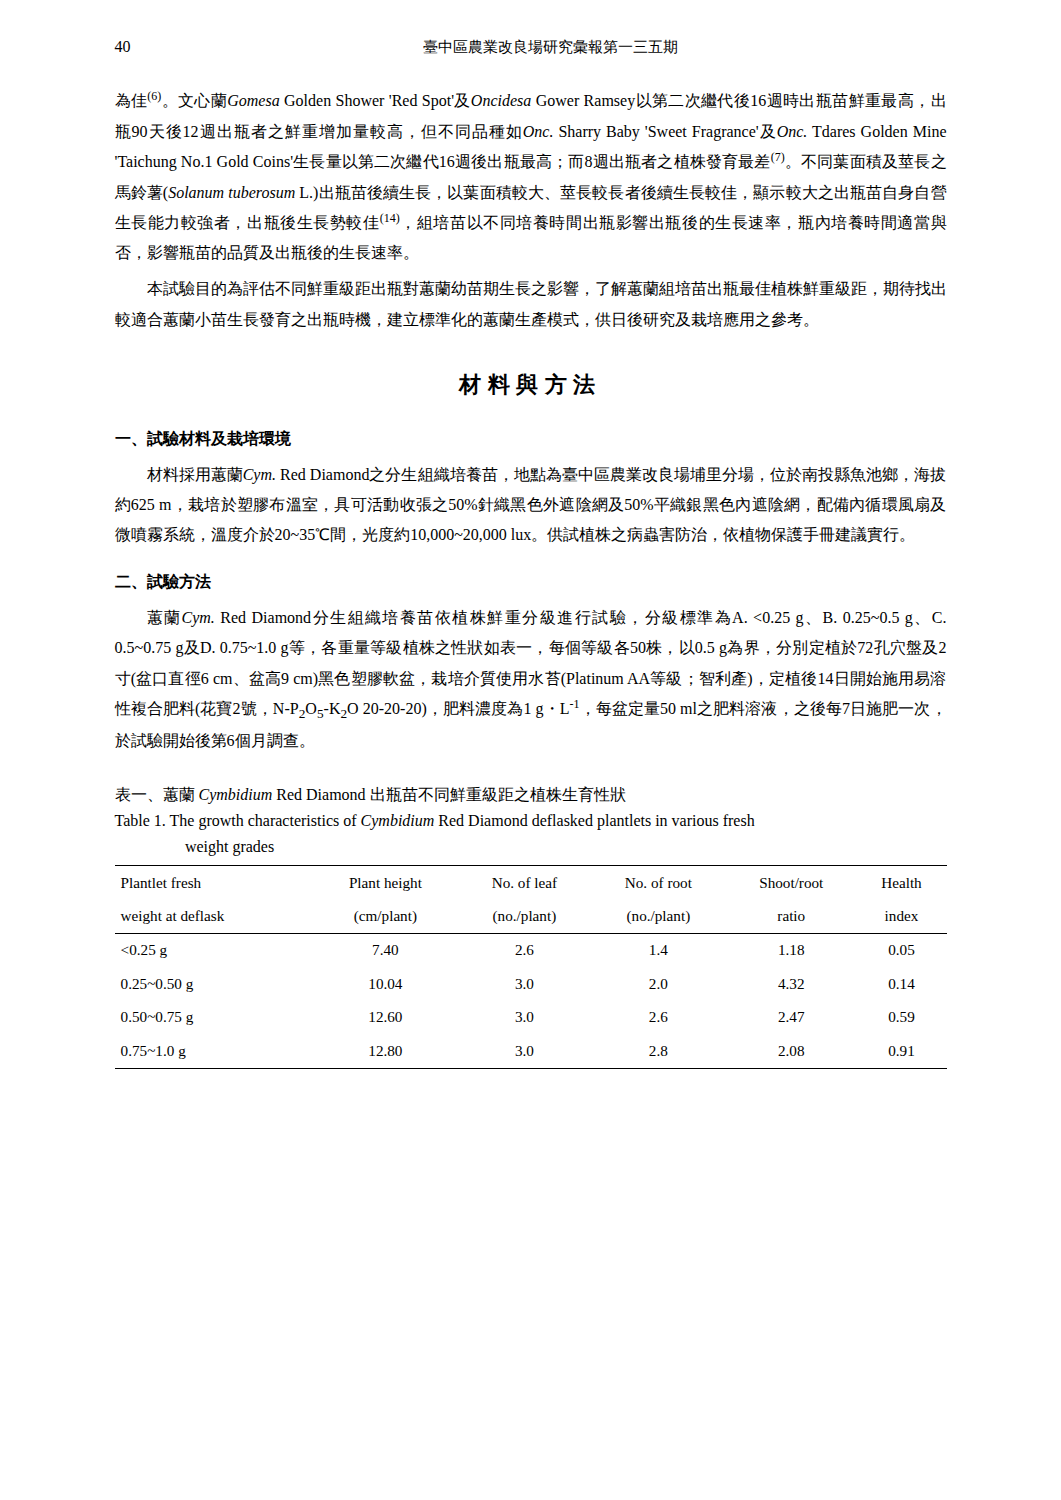40 臺中區農業改良場研究彙報第一三五期
為佳(6)。文心蘭Gomesa Golden Shower 'Red Spot'及Oncidesa Gower Ramsey以第二次繼代後16週時出瓶苗鮮重最高，出瓶90天後12週出瓶者之鮮重增加量較高，但不同品種如Onc. Sharry Baby 'Sweet Fragrance'及Onc. Tdares Golden Mine 'Taichung No.1 Gold Coins'生長量以第二次繼代16週後出瓶最高；而8週出瓶者之植株發育最差(7)。不同葉面積及莖長之馬鈴薯(Solanum tuberosum L.)出瓶苗後續生長，以葉面積較大、莖長較長者後續生長較佳，顯示較大之出瓶苗自身自營生長能力較強者，出瓶後生長勢較佳(14)，組培苗以不同培養時間出瓶影響出瓶後的生長速率，瓶內培養時間適當與否，影響瓶苗的品質及出瓶後的生長速率。
本試驗目的為評估不同鮮重級距出瓶對蕙蘭幼苗期生長之影響，了解蕙蘭組培苗出瓶最佳植株鮮重級距，期待找出較適合蕙蘭小苗生長發育之出瓶時機，建立標準化的蕙蘭生產模式，供日後研究及栽培應用之參考。
材料與方法
一、試驗材料及栽培環境
材料採用蕙蘭Cym. Red Diamond之分生組織培養苗，地點為臺中區農業改良場埔里分場，位於南投縣魚池鄉，海拔約625 m，栽培於塑膠布溫室，具可活動收張之50%針織黑色外遮陰網及50%平織銀黑色內遮陰網，配備內循環風扇及微噴霧系統，溫度介於20~35℃間，光度約10,000~20,000 lux。供試植株之病蟲害防治，依植物保護手冊建議實行。
二、試驗方法
蕙蘭Cym. Red Diamond分生組織培養苗依植株鮮重分級進行試驗，分級標準為A. <0.25 g、B. 0.25~0.5 g、C. 0.5~0.75 g及D. 0.75~1.0 g等，各重量等級植株之性狀如表一，每個等級各50株，以0.5 g為界，分別定植於72孔穴盤及2寸(盆口直徑6 cm、盆高9 cm)黑色塑膠軟盆，栽培介質使用水苔(Platinum AA等級；智利產)，定植後14日開始施用易溶性複合肥料(花寶2號，N-P2O5-K2O 20-20-20)，肥料濃度為1 g・L-1，每盆定量50 ml之肥料溶液，之後每7日施肥一次，於試驗開始後第6個月調查。
表一、蕙蘭 Cymbidium Red Diamond 出瓶苗不同鮮重級距之植株生育性狀 Table 1. The growth characteristics of Cymbidium Red Diamond deflasked plantlets in various fresh weight grades
| Plantlet fresh | Plant height | No. of leaf | No. of root | Shoot/root | Health |
| --- | --- | --- | --- | --- | --- |
| weight at deflask | (cm/plant) | (no./plant) | (no./plant) | ratio | index |
| <0.25 g | 7.40 | 2.6 | 1.4 | 1.18 | 0.05 |
| 0.25~0.50 g | 10.04 | 3.0 | 2.0 | 4.32 | 0.14 |
| 0.50~0.75 g | 12.60 | 3.0 | 2.6 | 2.47 | 0.59 |
| 0.75~1.0 g | 12.80 | 3.0 | 2.8 | 2.08 | 0.91 |